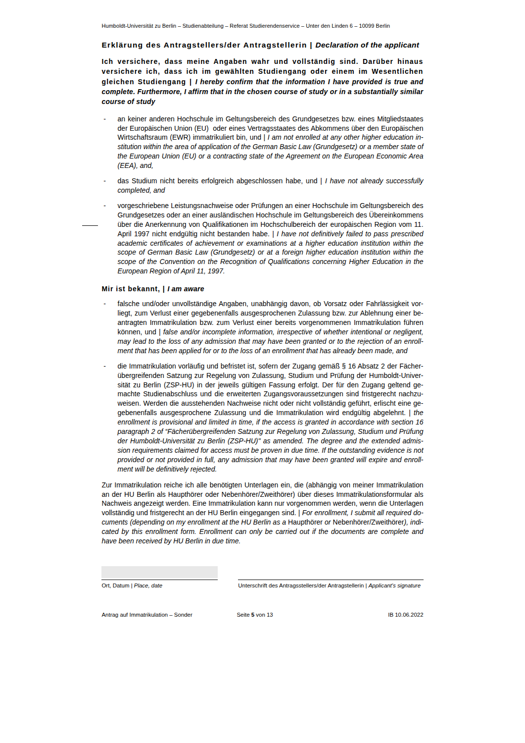Humboldt-Universität zu Berlin – Studienabteilung – Referat Studierendenservice – Unter den Linden 6 – 10099 Berlin
Erklärung des Antragstellers/der Antragstellerin | Declaration of the applicant
Ich versichere, dass meine Angaben wahr und vollständig sind. Darüber hinaus versichere ich, dass ich im gewählten Studiengang oder einem im Wesentlichen gleichen Studiengang | I hereby confirm that the information I have provided is true and complete. Furthermore, I affirm that in the chosen course of study or in a substantially similar course of study
an keiner anderen Hochschule im Geltungsbereich des Grundgesetzes bzw. eines Mitgliedstaates der Europäischen Union (EU) oder eines Vertragsstaates des Abkommens über den Europäischen Wirtschaftsraum (EWR) immatrikuliert bin, und | I am not enrolled at any other higher education institution within the area of application of the German Basic Law (Grundgesetz) or a member state of the European Union (EU) or a contracting state of the Agreement on the European Economic Area (EEA), and,
das Studium nicht bereits erfolgreich abgeschlossen habe, und | I have not already successfully completed, and
vorgeschriebene Leistungsnachweise oder Prüfungen an einer Hochschule im Geltungsbereich des Grundgesetzes oder an einer ausländischen Hochschule im Geltungsbereich des Übereinkommens über die Anerkennung von Qualifikationen im Hochschulbereich der europäischen Region vom 11. April 1997 nicht endgültig nicht bestanden habe. | I have not definitively failed to pass prescribed academic certificates of achievement or examinations at a higher education institution within the scope of German Basic Law (Grundgesetz) or at a foreign higher education institution within the scope of the Convention on the Recognition of Qualifications concerning Higher Education in the European Region of April 11, 1997.
Mir ist bekannt, | I am aware
falsche und/oder unvollständige Angaben, unabhängig davon, ob Vorsatz oder Fahrlässigkeit vorliegt, zum Verlust einer gegebenenfalls ausgesprochenen Zulassung bzw. zur Ablehnung einer beantragten Immatrikulation bzw. zum Verlust einer bereits vorgenommenen Immatrikulation führen können, und | false and/or incomplete information, irrespective of whether intentional or negligent, may lead to the loss of any admission that may have been granted or to the rejection of an enrollment that has been applied for or to the loss of an enrollment that has already been made, and
die Immatrikulation vorläufig und befristet ist, sofern der Zugang gemäß § 16 Absatz 2 der Fächerübergreifenden Satzung zur Regelung von Zulassung, Studium und Prüfung der Humboldt-Universität zu Berlin (ZSP-HU) in der jeweils gültigen Fassung erfolgt. Der für den Zugang geltend gemachte Studienabschluss und die erweiterten Zugangsvoraussetzungen sind fristgerecht nachzuweisen. Werden die ausstehenden Nachweise nicht oder nicht vollständig geführt, erlischt eine gegebenenfalls ausgesprochene Zulassung und die Immatrikulation wird endgültig abgelehnt. | the enrollment is provisional and limited in time, if the access is granted in accordance with section 16 paragraph 2 of “Fächerübergreifenden Satzung zur Regelung von Zulassung, Studium und Prüfung der Humboldt-Universität zu Berlin (ZSP-HU)" as amended. The degree and the extended admission requirements claimed for access must be proven in due time. If the outstanding evidence is not provided or not provided in full, any admission that may have been granted will expire and enrollment will be definitively rejected.
Zur Immatrikulation reiche ich alle benötigten Unterlagen ein, die (abhängig von meiner Immatrikulation an der HU Berlin als Haupthörer oder Nebenhörer/Zweithörer) über dieses Immatrikulationsformular als Nachweis angezeigt werden. Eine Immatrikulation kann nur vorgenommen werden, wenn die Unterlagen vollständig und fristgerecht an der HU Berlin eingegangen sind. | For enrollment, I submit all required documents (depending on my enrollment at the HU Berlin as a Haupthörer or Nebenhörer/Zweithörer), indicated by this enrollment form. Enrollment can only be carried out if the documents are complete and have been received by HU Berlin in due time.
Ort, Datum | Place, date
Unterschrift des Antragsstellers/der Antragstellerin | Applicant's signature
Antrag auf Immatrikulation – Sonder
Seite 5 von 13
IB 10.06.2022